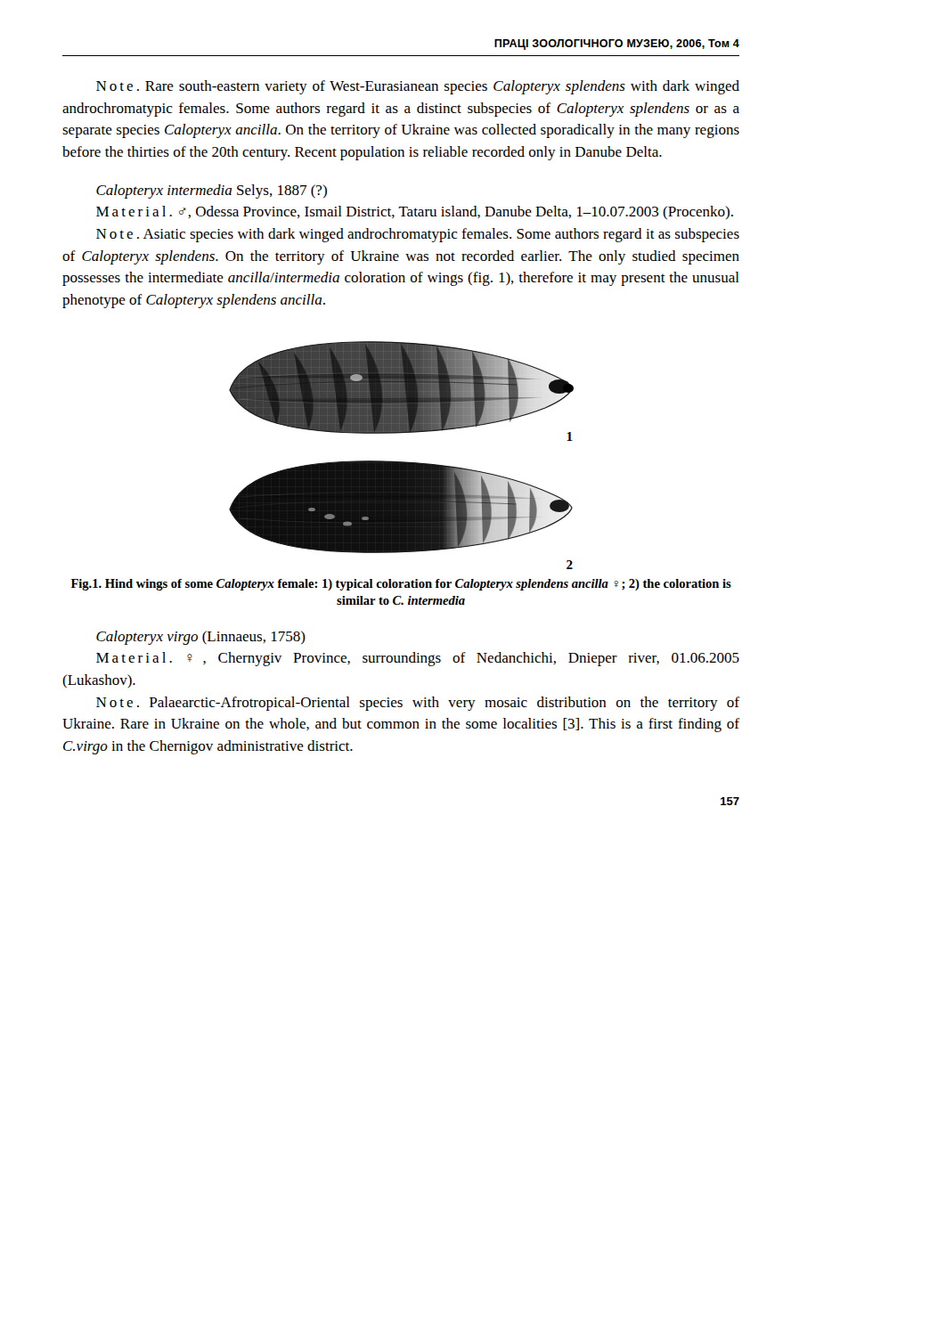ПРАЦІ ЗООЛОГІЧНОГО МУЗЕЮ, 2006, Том 4
Note. Rare south-eastern variety of West-Eurasianean species Calopteryx splendens with dark winged androchromatypic females. Some authors regard it as a distinct subspecies of Calopteryx splendens or as a separate species Calopteryx ancilla. On the territory of Ukraine was collected sporadically in the many regions before the thirties of the 20th century. Recent population is reliable recorded only in Danube Delta.
Calopteryx intermedia Selys, 1887 (?)
Material. ♂, Odessa Province, Ismail District, Tataru island, Danube Delta, 1–10.07.2003 (Procenko).
Note. Asiatic species with dark winged androchromatypic females. Some authors regard it as subspecies of Calopteryx splendens. On the territory of Ukraine was not recorded earlier. The only studied specimen possesses the intermediate ancilla/intermedia coloration of wings (fig. 1), therefore it may present the unusual phenotype of Calopteryx splendens ancilla.
1 2
Fig.1. Hind wings of some Calopteryx female: 1) typical coloration for Calopteryx splendens ancilla ♀; 2) the coloration is similar to C. intermedia
Calopteryx virgo (Linnaeus, 1758)
Material. ♀, Chernygiv Province, surroundings of Nedanchichi, Dnieper river, 01.06.2005 (Lukashov).
Note. Palaearctic-Afrotropical-Oriental species with very mosaic distribution on the territory of Ukraine. Rare in Ukraine on the whole, and but common in the some localities [3]. This is a first finding of C.virgo in the Chernigov administrative district.
157